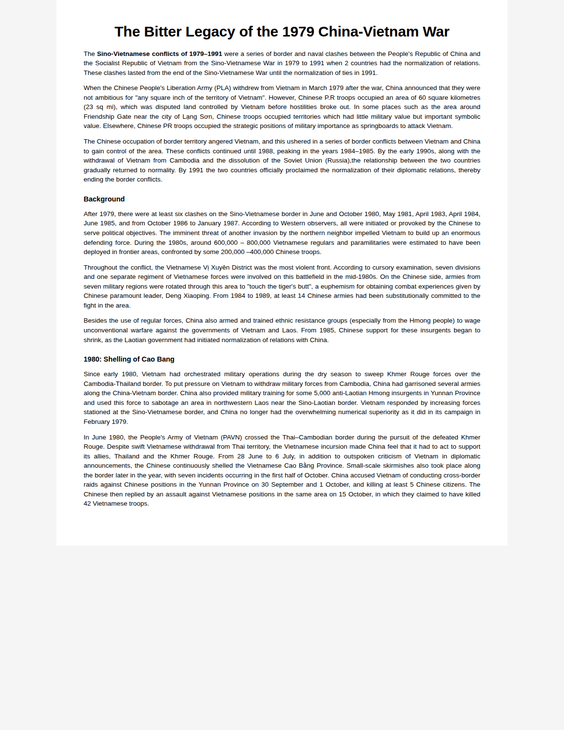The Bitter Legacy of the 1979 China-Vietnam War
The Sino-Vietnamese conflicts of 1979–1991 were a series of border and naval clashes between the People's Republic of China and the Socialist Republic of Vietnam from the Sino-Vietnamese War in 1979 to 1991 when 2 countries had the normalization of relations. These clashes lasted from the end of the Sino-Vietnamese War until the normalization of ties in 1991.
When the Chinese People's Liberation Army (PLA) withdrew from Vietnam in March 1979 after the war, China announced that they were not ambitious for "any square inch of the territory of Vietnam". However, Chinese P.R troops occupied an area of 60 square kilometres (23 sq mi), which was disputed land controlled by Vietnam before hostilities broke out. In some places such as the area around Friendship Gate near the city of Lạng Sơn, Chinese troops occupied territories which had little military value but important symbolic value. Elsewhere, Chinese PR troops occupied the strategic positions of military importance as springboards to attack Vietnam.
The Chinese occupation of border territory angered Vietnam, and this ushered in a series of border conflicts between Vietnam and China to gain control of the area. These conflicts continued until 1988, peaking in the years 1984–1985. By the early 1990s, along with the withdrawal of Vietnam from Cambodia and the dissolution of the Soviet Union (Russia),the relationship between the two countries gradually returned to normality. By 1991 the two countries officially proclaimed the normalization of their diplomatic relations, thereby ending the border conflicts.
Background
After 1979, there were at least six clashes on the Sino-Vietnamese border in June and October 1980, May 1981, April 1983, April 1984, June 1985, and from October 1986 to January 1987. According to Western observers, all were initiated or provoked by the Chinese to serve political objectives. The imminent threat of another invasion by the northern neighbor impelled Vietnam to build up an enormous defending force. During the 1980s, around 600,000 – 800,000 Vietnamese regulars and paramilitaries were estimated to have been deployed in frontier areas, confronted by some 200,000 –400,000 Chinese troops.
Throughout the conflict, the Vietnamese Vị Xuyên District was the most violent front. According to cursory examination, seven divisions and one separate regiment of Vietnamese forces were involved on this battlefield in the mid-1980s. On the Chinese side, armies from seven military regions were rotated through this area to "touch the tiger's butt", a euphemism for obtaining combat experiences given by Chinese paramount leader, Deng Xiaoping. From 1984 to 1989, at least 14 Chinese armies had been substitutionally committed to the fight in the area.
Besides the use of regular forces, China also armed and trained ethnic resistance groups (especially from the Hmong people) to wage unconventional warfare against the governments of Vietnam and Laos. From 1985, Chinese support for these insurgents began to shrink, as the Laotian government had initiated normalization of relations with China.
1980: Shelling of Cao Bang
Since early 1980, Vietnam had orchestrated military operations during the dry season to sweep Khmer Rouge forces over the Cambodia-Thailand border. To put pressure on Vietnam to withdraw military forces from Cambodia, China had garrisoned several armies along the China-Vietnam border. China also provided military training for some 5,000 anti-Laotian Hmong insurgents in Yunnan Province and used this force to sabotage an area in northwestern Laos near the Sino-Laotian border. Vietnam responded by increasing forces stationed at the Sino-Vietnamese border, and China no longer had the overwhelming numerical superiority as it did in its campaign in February 1979.
In June 1980, the People's Army of Vietnam (PAVN) crossed the Thai–Cambodian border during the pursuit of the defeated Khmer Rouge. Despite swift Vietnamese withdrawal from Thai territory, the Vietnamese incursion made China feel that it had to act to support its allies, Thailand and the Khmer Rouge. From 28 June to 6 July, in addition to outspoken criticism of Vietnam in diplomatic announcements, the Chinese continuously shelled the Vietnamese Cao Bằng Province. Small-scale skirmishes also took place along the border later in the year, with seven incidents occurring in the first half of October. China accused Vietnam of conducting cross-border raids against Chinese positions in the Yunnan Province on 30 September and 1 October, and killing at least 5 Chinese citizens. The Chinese then replied by an assault against Vietnamese positions in the same area on 15 October, in which they claimed to have killed 42 Vietnamese troops.